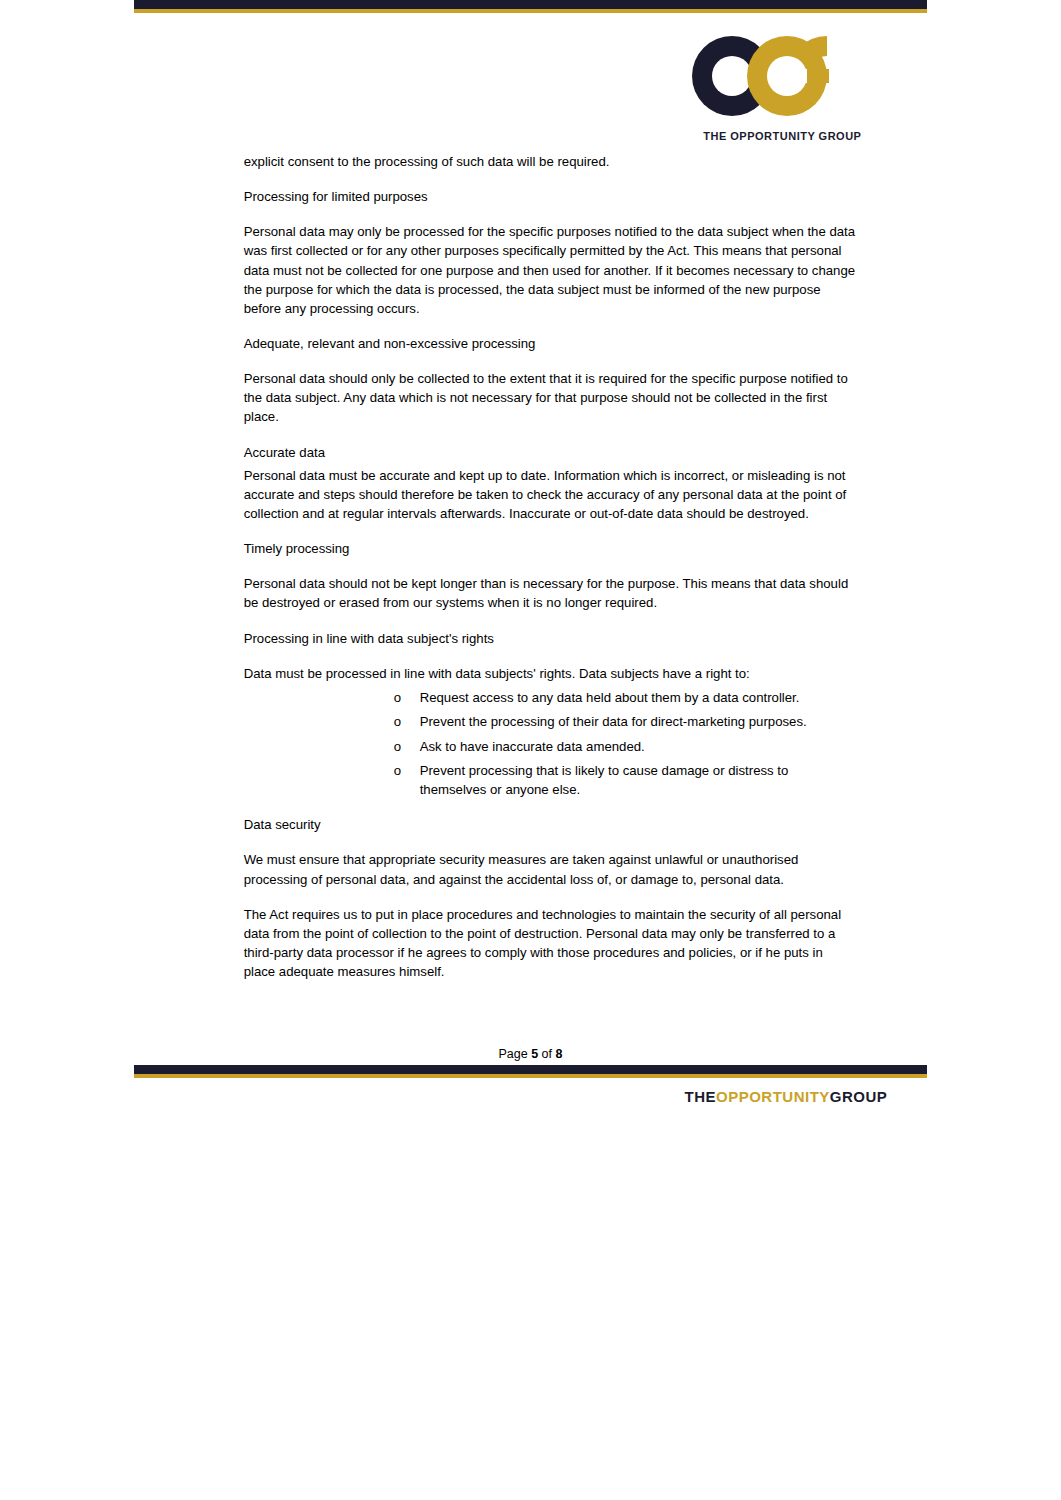THE OPPORTUNITY GROUP
explicit consent to the processing of such data will be required.
Processing for limited purposes
Personal data may only be processed for the specific purposes notified to the data subject when the data was first collected or for any other purposes specifically permitted by the Act. This means that personal data must not be collected for one purpose and then used for another. If it becomes necessary to change the purpose for which the data is processed, the data subject must be informed of the new purpose before any processing occurs.
Adequate, relevant and non-excessive processing
Personal data should only be collected to the extent that it is required for the specific purpose notified to the data subject. Any data which is not necessary for that purpose should not be collected in the first place.
Accurate data
Personal data must be accurate and kept up to date. Information which is incorrect, or misleading is not accurate and steps should therefore be taken to check the accuracy of any personal data at the point of collection and at regular intervals afterwards. Inaccurate or out-of-date data should be destroyed.
Timely processing
Personal data should not be kept longer than is necessary for the purpose. This means that data should be destroyed or erased from our systems when it is no longer required.
Processing in line with data subject's rights
Data must be processed in line with data subjects' rights. Data subjects have a right to:
Request access to any data held about them by a data controller.
Prevent the processing of their data for direct-marketing purposes.
Ask to have inaccurate data amended.
Prevent processing that is likely to cause damage or distress to themselves or anyone else.
Data security
We must ensure that appropriate security measures are taken against unlawful or unauthorised processing of personal data, and against the accidental loss of, or damage to, personal data.
The Act requires us to put in place procedures and technologies to maintain the security of all personal data from the point of collection to the point of destruction. Personal data may only be transferred to a third-party data processor if he agrees to comply with those procedures and policies, or if he puts in place adequate measures himself.
Page 5 of 8
THEOPPORTUNITYGROUP